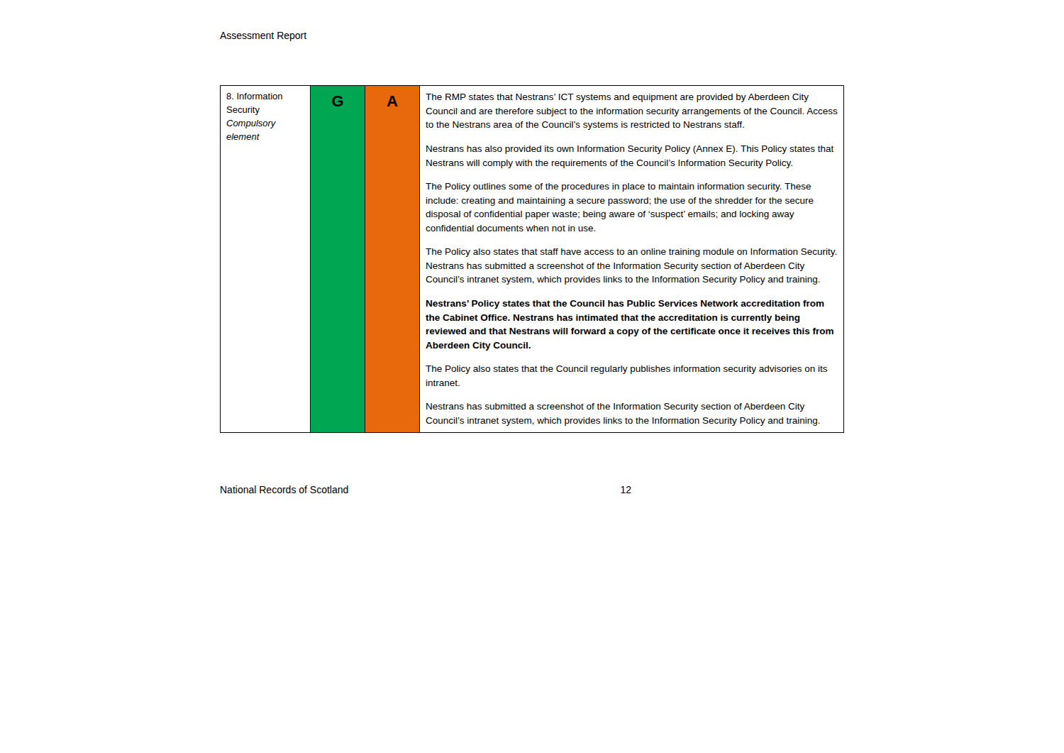Assessment Report
| 8. Information Security Compulsory element | G | A | The RMP states that Nestrans’ ICT systems and equipment are provided by Aberdeen City Council and are therefore subject to the information security arrangements of the Council. Access to the Nestrans area of the Council’s systems is restricted to Nestrans staff. Nestrans has also provided its own Information Security Policy (Annex E). This Policy states that Nestrans will comply with the requirements of the Council’s Information Security Policy. The Policy outlines some of the procedures in place to maintain information security. These include: creating and maintaining a secure password; the use of the shredder for the secure disposal of confidential paper waste; being aware of ‘suspect’ emails; and locking away confidential documents when not in use. The Policy also states that staff have access to an online training module on Information Security. Nestrans has submitted a screenshot of the Information Security section of Aberdeen City Council’s intranet system, which provides links to the Information Security Policy and training. Nestrans’ Policy states that the Council has Public Services Network accreditation from the Cabinet Office. Nestrans has intimated that the accreditation is currently being reviewed and that Nestrans will forward a copy of the certificate once it receives this from Aberdeen City Council. The Policy also states that the Council regularly publishes information security advisories on its intranet. Nestrans has submitted a screenshot of the Information Security section of Aberdeen City Council’s intranet system, which provides links to the Information Security Policy and training. |
National Records of Scotland
12